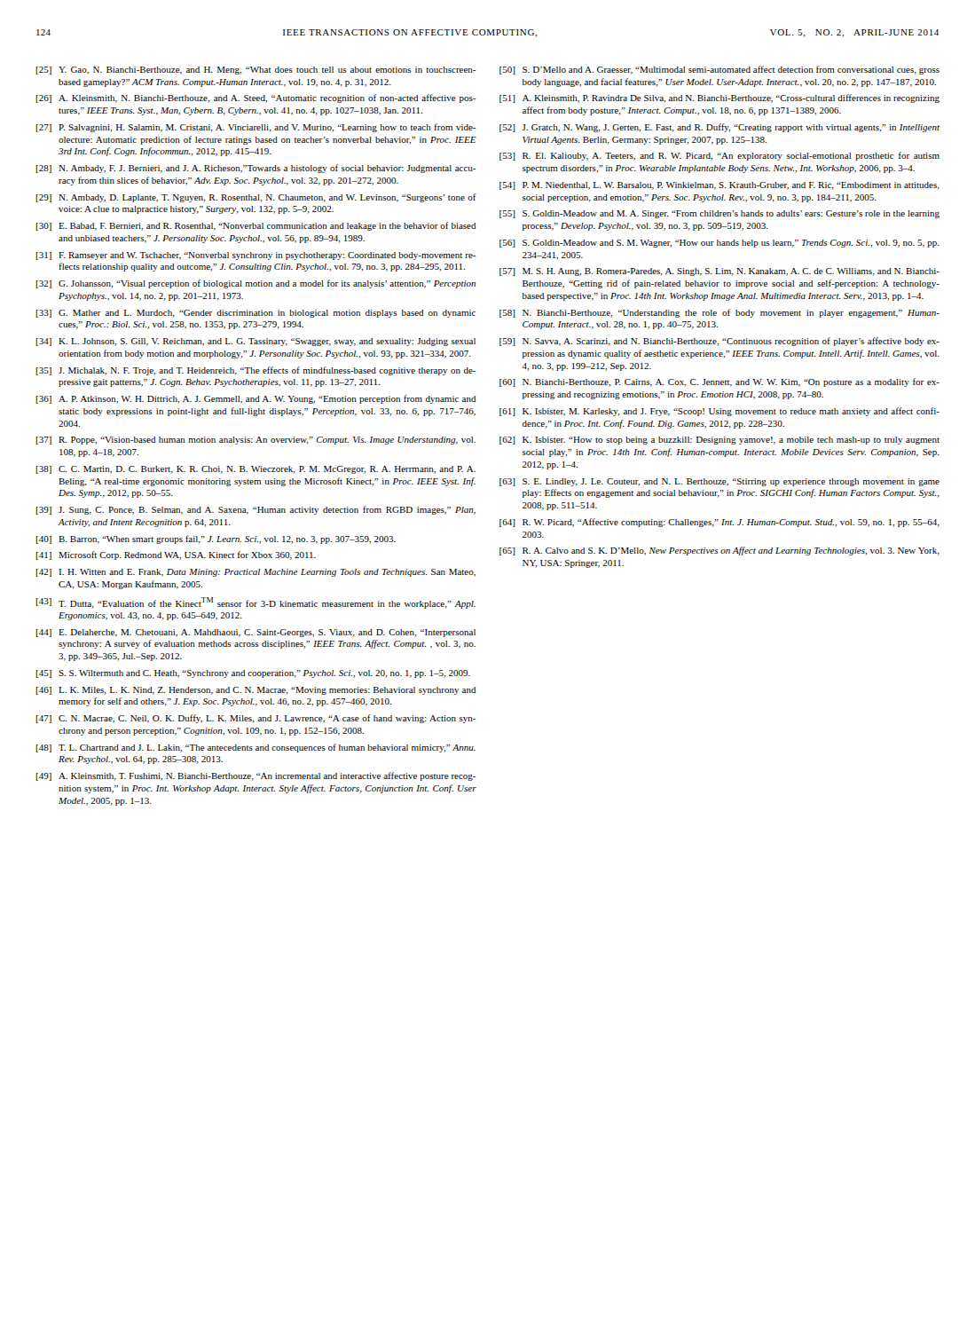124 IEEE TRANSACTIONS ON AFFECTIVE COMPUTING, VOL. 5, NO. 2, APRIL-JUNE 2014
[25] Y. Gao, N. Bianchi-Berthouze, and H. Meng, “What does touch tell us about emotions in touchscreen-based gameplay?” ACM Trans. Comput.-Human Interact., vol. 19, no. 4, p. 31, 2012.
[26] A. Kleinsmith, N. Bianchi-Berthouze, and A. Steed, “Automatic recognition of non-acted affective postures,” IEEE Trans. Syst., Man, Cybern. B, Cybern., vol. 41, no. 4, pp. 1027–1038, Jan. 2011.
[27] P. Salvagnini, H. Salamin, M. Cristani, A. Vinciarelli, and V. Murino, “Learning how to teach from videolecture: Automatic prediction of lecture ratings based on teacher’s nonverbal behavior,” in Proc. IEEE 3rd Int. Conf. Cogn. Infocommun., 2012, pp. 415–419.
[28] N. Ambady, F. J. Bernieri, and J. A. Richeson,”Towards a histology of social behavior: Judgmental accuracy from thin slices of behavior,” Adv. Exp. Soc. Psychol., vol. 32, pp. 201–272, 2000.
[29] N. Ambady, D. Laplante, T. Nguyen, R. Rosenthal, N. Chaumeton, and W. Levinson, “Surgeons’ tone of voice: A clue to malpractice history,” Surgery, vol. 132, pp. 5–9, 2002.
[30] E. Babad, F. Bernieri, and R. Rosenthal, “Nonverbal communication and leakage in the behavior of biased and unbiased teachers,” J. Personality Soc. Psychol., vol. 56, pp. 89–94, 1989.
[31] F. Ramseyer and W. Tschacher, “Nonverbal synchrony in psychotherapy: Coordinated body-movement reflects relationship quality and outcome,” J. Consulting Clin. Psychol., vol. 79, no. 3, pp. 284–295, 2011.
[32] G. Johansson, “Visual perception of biological motion and a model for its analysis’ attention,” Perception Psychophys., vol. 14, no. 2, pp. 201–211, 1973.
[33] G. Mather and L. Murdoch, “Gender discrimination in biological motion displays based on dynamic cues,” Proc.: Biol. Sci., vol. 258, no. 1353, pp. 273–279, 1994.
[34] K. L. Johnson, S. Gill, V. Reichman, and L. G. Tassinary, “Swagger, sway, and sexuality: Judging sexual orientation from body motion and morphology,” J. Personality Soc. Psychol., vol. 93, pp. 321–334, 2007.
[35] J. Michalak, N. F. Troje, and T. Heidenreich, “The effects of mindfulness-based cognitive therapy on depressive gait patterns,” J. Cogn. Behav. Psychotherapies, vol. 11, pp. 13–27, 2011.
[36] A. P. Atkinson, W. H. Dittrich, A. J. Gemmell, and A. W. Young, “Emotion perception from dynamic and static body expressions in point-light and full-light displays,” Perception, vol. 33, no. 6, pp. 717–746, 2004.
[37] R. Poppe, “Vision-based human motion analysis: An overview,” Comput. Vis. Image Understanding, vol. 108, pp. 4–18, 2007.
[38] C. C. Martin, D. C. Burkert, K. R. Choi, N. B. Wieczorek, P. M. McGregor, R. A. Herrmann, and P. A. Beling, “A real-time ergonomic monitoring system using the Microsoft Kinect,” in Proc. IEEE Syst. Inf. Des. Symp., 2012, pp. 50–55.
[39] J. Sung, C. Ponce, B. Selman, and A. Saxena, “Human activity detection from RGBD images,” Plan, Activity, and Intent Recognition p. 64, 2011.
[40] B. Barron, “When smart groups fail,” J. Learn. Sci., vol. 12, no. 3, pp. 307–359, 2003.
[41] Microsoft Corp. Redmond WA, USA. Kinect for Xbox 360, 2011.
[42] I. H. Witten and E. Frank, Data Mining: Practical Machine Learning Tools and Techniques. San Mateo, CA, USA: Morgan Kaufmann, 2005.
[43] T. Dutta, “Evaluation of the KinectTM sensor for 3-D kinematic measurement in the workplace,” Appl. Ergonomics, vol. 43, no. 4, pp. 645–649, 2012.
[44] E. Delaherche, M. Chetouani, A. Mahdhaoui, C. Saint-Georges, S. Viaux, and D. Cohen, “Interpersonal synchrony: A survey of evaluation methods across disciplines,” IEEE Trans. Affect. Comput. , vol. 3, no. 3, pp. 349–365, Jul.–Sep. 2012.
[45] S. S. Wiltermuth and C. Heath, “Synchrony and cooperation,” Psychol. Sci., vol. 20, no. 1, pp. 1–5, 2009.
[46] L. K. Miles, L. K. Nind, Z. Henderson, and C. N. Macrae, “Moving memories: Behavioral synchrony and memory for self and others,” J. Exp. Soc. Psychol., vol. 46, no. 2, pp. 457–460, 2010.
[47] C. N. Macrae, C. Neil, O. K. Duffy, L. K. Miles, and J. Lawrence, “A case of hand waving: Action synchrony and person perception,” Cognition, vol. 109, no. 1, pp. 152–156, 2008.
[48] T. L. Chartrand and J. L. Lakin, “The antecedents and consequences of human behavioral mimicry,” Annu. Rev. Psychol., vol. 64, pp. 285–308, 2013.
[49] A. Kleinsmith, T. Fushimi, N. Bianchi-Berthouze, “An incremental and interactive affective posture recognition system,” in Proc. Int. Workshop Adapt. Interact. Style Affect. Factors, Conjunction Int. Conf. User Model., 2005, pp. 1–13.
[50] S. D’Mello and A. Graesser, “Multimodal semi-automated affect detection from conversational cues, gross body language, and facial features,” User Model. User-Adapt. Interact., vol. 20, no. 2, pp. 147–187, 2010.
[51] A. Kleinsmith, P. Ravindra De Silva, and N. Bianchi-Berthouze, “Cross-cultural differences in recognizing affect from body posture,” Interact. Comput., vol. 18, no. 6, pp 1371–1389, 2006.
[52] J. Gratch, N. Wang, J. Gerten, E. Fast, and R. Duffy, “Creating rapport with virtual agents,” in Intelligent Virtual Agents. Berlin, Germany: Springer, 2007, pp. 125–138.
[53] R. El. Kaliouby, A. Teeters, and R. W. Picard, “An exploratory social-emotional prosthetic for autism spectrum disorders,” in Proc. Wearable Implantable Body Sens. Netw., Int. Workshop, 2006, pp. 3–4.
[54] P. M. Niedenthal, L. W. Barsalou, P. Winkielman, S. Krauth-Gruber, and F. Ric, “Embodiment in attitudes, social perception, and emotion,” Pers. Soc. Psychol. Rev., vol. 9, no. 3, pp. 184–211, 2005.
[55] S. Goldin-Meadow and M. A. Singer. “From children’s hands to adults’ ears: Gesture’s role in the learning process,” Develop. Psychol., vol. 39, no. 3, pp. 509–519, 2003.
[56] S. Goldin-Meadow and S. M. Wagner, “How our hands help us learn,” Trends Cogn. Sci., vol. 9, no. 5, pp. 234–241, 2005.
[57] M. S. H. Aung, B. Romera-Paredes, A. Singh, S. Lim, N. Kanakam, A. C. de C. Williams, and N. Bianchi-Berthouze, “Getting rid of pain-related behavior to improve social and self-perception: A technology-based perspective,” in Proc. 14th Int. Workshop Image Anal. Multimedia Interact. Serv., 2013, pp. 1–4.
[58] N. Bianchi-Berthouze, “Understanding the role of body movement in player engagement,” Human-Comput. Interact., vol. 28, no. 1, pp. 40–75, 2013.
[59] N. Savva, A. Scarinzi, and N. Bianchi-Berthouze, “Continuous recognition of player’s affective body expression as dynamic quality of aesthetic experience,” IEEE Trans. Comput. Intell. Artif. Intell. Games, vol. 4, no. 3, pp. 199–212, Sep. 2012.
[60] N. Bianchi-Berthouze, P. Cairns, A. Cox, C. Jennett, and W. W. Kim, “On posture as a modality for expressing and recognizing emotions,” in Proc. Emotion HCI, 2008, pp. 74–80.
[61] K. Isbister, M. Karlesky, and J. Frye, “Scoop! Using movement to reduce math anxiety and affect confidence,” in Proc. Int. Conf. Found. Dig. Games, 2012, pp. 228–230.
[62] K. Isbister. “How to stop being a buzzkill: Designing yamove!, a mobile tech mash-up to truly augment social play,” in Proc. 14th Int. Conf. Human-comput. Interact. Mobile Devices Serv. Companion, Sep. 2012, pp. 1–4.
[63] S. E. Lindley, J. Le. Couteur, and N. L. Berthouze, “Stirring up experience through movement in game play: Effects on engagement and social behaviour,” in Proc. SIGCHI Conf. Human Factors Comput. Syst., 2008, pp. 511–514.
[64] R. W. Picard, “Affective computing: Challenges,” Int. J. Human-Comput. Stud., vol. 59, no. 1, pp. 55–64, 2003.
[65] R. A. Calvo and S. K. D’Mello, New Perspectives on Affect and Learning Technologies, vol. 3. New York, NY, USA: Springer, 2011.